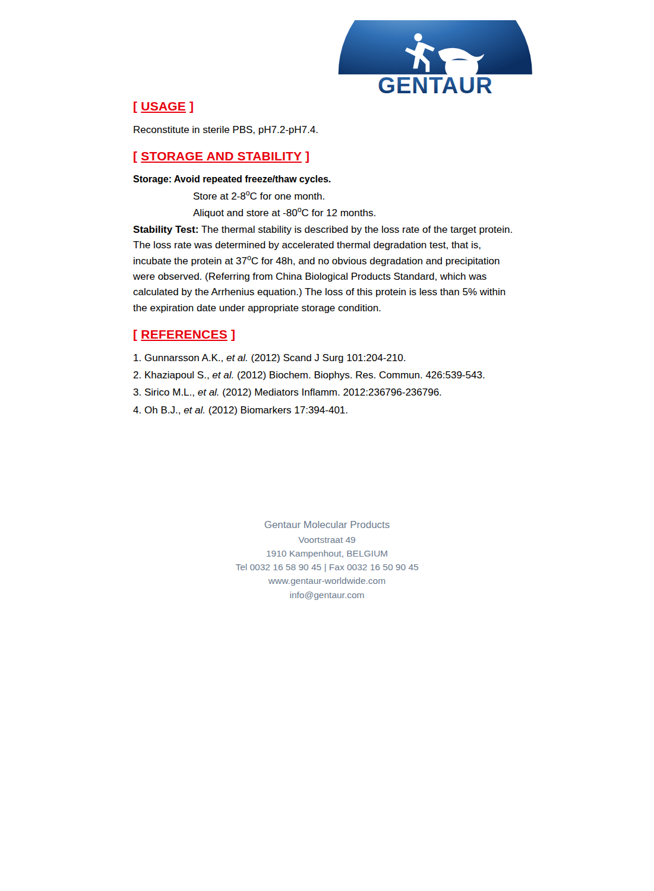GENTAUR
[ USAGE ]
Reconstitute in sterile PBS, pH7.2-pH7.4.
[ STORAGE AND STABILITY ]
Storage: Avoid repeated freeze/thaw cycles.
Store at 2-8oC for one month.
Aliquot and store at -80oC for 12 months.
Stability Test: The thermal stability is described by the loss rate of the target protein. The loss rate was determined by accelerated thermal degradation test, that is, incubate the protein at 37oC for 48h, and no obvious degradation and precipitation were observed. (Referring from China Biological Products Standard, which was calculated by the Arrhenius equation.) The loss of this protein is less than 5% within the expiration date under appropriate storage condition.
[ REFERENCES ]
1. Gunnarsson A.K., et al. (2012) Scand J Surg 101:204-210.
2. Khaziapoul S., et al. (2012) Biochem. Biophys. Res. Commun. 426:539-543.
3. Sirico M.L., et al. (2012) Mediators Inflamm. 2012:236796-236796.
4. Oh B.J., et al. (2012) Biomarkers 17:394-401.
Gentaur Molecular Products
Voortstraat 49
1910 Kampenhout, BELGIUM
Tel 0032 16 58 90 45 | Fax 0032 16 50 90 45
www.gentaur-worldwide.com
info@gentaur.com